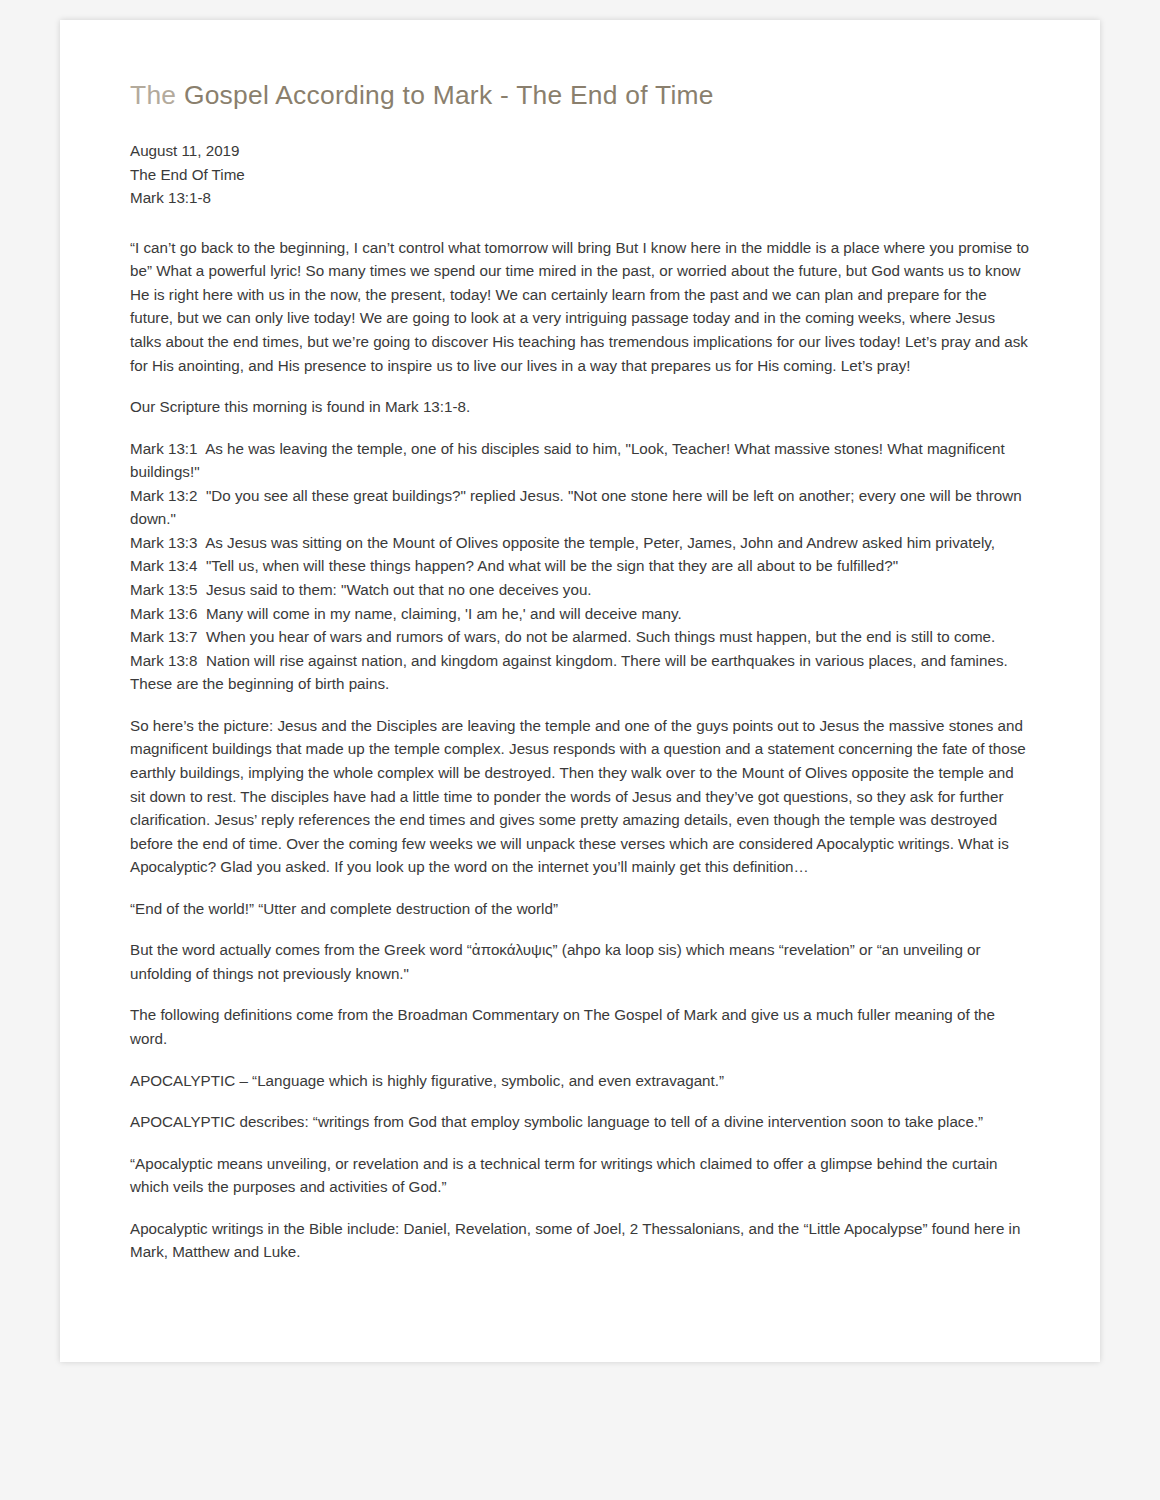The Gospel According to Mark - The End of Time
August 11, 2019 The End Of Time Mark 13:1-8
“I can’t go back to the beginning, I can’t control what tomorrow will bring But I know here in the middle is a place where you promise to be” What a powerful lyric! So many times we spend our time mired in the past, or worried about the future, but God wants us to know He is right here with us in the now, the present, today! We can certainly learn from the past and we can plan and prepare for the future, but we can only live today! We are going to look at a very intriguing passage today and in the coming weeks, where Jesus talks about the end times, but we’re going to discover His teaching has tremendous implications for our lives today! Let’s pray and ask for His anointing, and His presence to inspire us to live our lives in a way that prepares us for His coming. Let’s pray!
Our Scripture this morning is found in Mark 13:1-8.
Mark 13:1 As he was leaving the temple, one of his disciples said to him, "Look, Teacher! What massive stones! What magnificent buildings!"
Mark 13:2 "Do you see all these great buildings?" replied Jesus. "Not one stone here will be left on another; every one will be thrown down."
Mark 13:3 As Jesus was sitting on the Mount of Olives opposite the temple, Peter, James, John and Andrew asked him privately,
Mark 13:4 "Tell us, when will these things happen? And what will be the sign that they are all about to be fulfilled?"
Mark 13:5 Jesus said to them: "Watch out that no one deceives you.
Mark 13:6 Many will come in my name, claiming, 'I am he,' and will deceive many.
Mark 13:7 When you hear of wars and rumors of wars, do not be alarmed. Such things must happen, but the end is still to come.
Mark 13:8 Nation will rise against nation, and kingdom against kingdom. There will be earthquakes in various places, and famines. These are the beginning of birth pains.
So here’s the picture: Jesus and the Disciples are leaving the temple and one of the guys points out to Jesus the massive stones and magnificent buildings that made up the temple complex. Jesus responds with a question and a statement concerning the fate of those earthly buildings, implying the whole complex will be destroyed. Then they walk over to the Mount of Olives opposite the temple and sit down to rest. The disciples have had a little time to ponder the words of Jesus and they’ve got questions, so they ask for further clarification. Jesus’ reply references the end times and gives some pretty amazing details, even though the temple was destroyed before the end of time. Over the coming few weeks we will unpack these verses which are considered Apocalyptic writings. What is Apocalyptic? Glad you asked. If you look up the word on the internet you’ll mainly get this definition…
“End of the world!” “Utter and complete destruction of the world”
But the word actually comes from the Greek word “ἀποκάλυψις” (ahpo ka loop sis) which means “revelation” or “an unveiling or unfolding of things not previously known."
The following definitions come from the Broadman Commentary on The Gospel of Mark and give us a much fuller meaning of the word.
APOCALYPTIC – “Language which is highly figurative, symbolic, and even extravagant.”
APOCALYPTIC describes: “writings from God that employ symbolic language to tell of a divine intervention soon to take place.”
“Apocalyptic means unveiling, or revelation and is a technical term for writings which claimed to offer a glimpse behind the curtain which veils the purposes and activities of God.”
Apocalyptic writings in the Bible include: Daniel, Revelation, some of Joel, 2 Thessalonians, and the “Little Apocalypse” found here in Mark, Matthew and Luke.